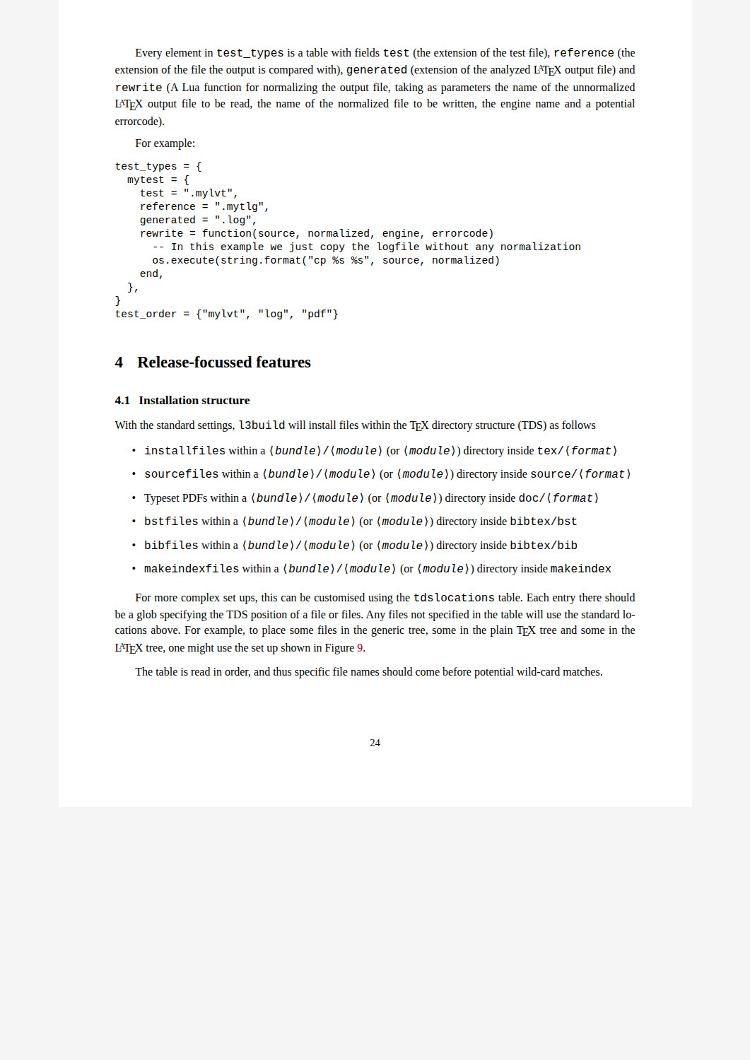Every element in test_types is a table with fields test (the extension of the test file), reference (the extension of the file the output is compared with), generated (extension of the analyzed LATEX output file) and rewrite (A Lua function for normalizing the output file, taking as parameters the name of the unnormalized LATEX output file to be read, the name of the normalized file to be written, the engine name and a potential errorcode).
For example:
test_types = {
  mytest = {
    test = ".mylvt",
    reference = ".mytlg",
    generated = ".log",
    rewrite = function(source, normalized, engine, errorcode)
      -- In this example we just copy the logfile without any normalization
      os.execute(string.format("cp %s %s", source, normalized)
    end,
  },
}
test_order = {"mylvt", "log", "pdf"}
4 Release-focussed features
4.1 Installation structure
With the standard settings, l3build will install files within the TEX directory structure (TDS) as follows
installfiles within a bundle/module (or module) directory inside tex/format
sourcefiles within a bundle/module (or module) directory inside source/format
Typeset PDFs within a bundle/module (or module) directory inside doc/format
bstfiles within a bundle/module (or module) directory inside bibtex/bst
bibfiles within a bundle/module (or module) directory inside bibtex/bib
makeindexfiles within a bundle/module (or module) directory inside makeindex
For more complex set ups, this can be customised using the tdslocations table. Each entry there should be a glob specifying the TDS position of a file or files. Any files not specified in the table will use the standard locations above. For example, to place some files in the generic tree, some in the plain TEX tree and some in the LATEX tree, one might use the set up shown in Figure 9.
The table is read in order, and thus specific file names should come before potential wild-card matches.
24